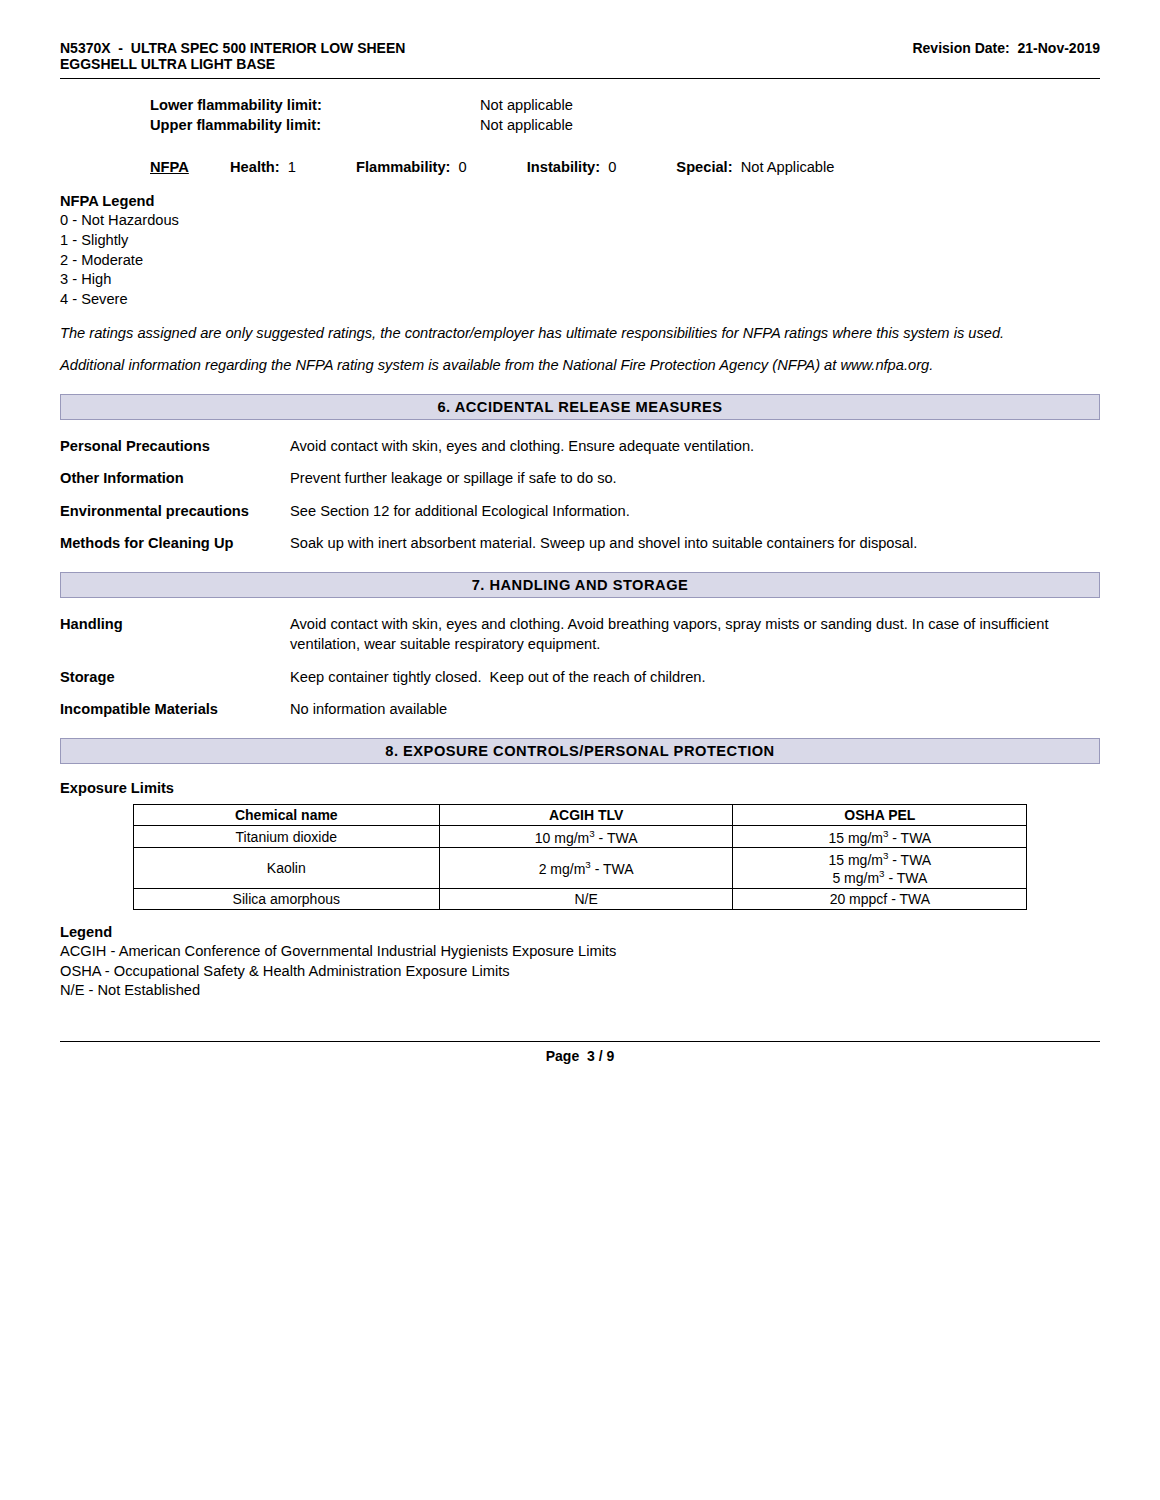N5370X - ULTRA SPEC 500 INTERIOR LOW SHEEN
EGGSHELL ULTRA LIGHT BASE
Revision Date: 21-Nov-2019
Lower flammability limit: Not applicable
Upper flammability limit: Not applicable
NFPA Health: 1 Flammability: 0 Instability: 0 Special: Not Applicable
NFPA Legend
0 - Not Hazardous
1 - Slightly
2 - Moderate
3 - High
4 - Severe
The ratings assigned are only suggested ratings, the contractor/employer has ultimate responsibilities for NFPA ratings where this system is used.
Additional information regarding the NFPA rating system is available from the National Fire Protection Agency (NFPA) at www.nfpa.org.
6. ACCIDENTAL RELEASE MEASURES
Personal Precautions
Avoid contact with skin, eyes and clothing. Ensure adequate ventilation.
Other Information
Prevent further leakage or spillage if safe to do so.
Environmental precautions
See Section 12 for additional Ecological Information.
Methods for Cleaning Up
Soak up with inert absorbent material. Sweep up and shovel into suitable containers for disposal.
7. HANDLING AND STORAGE
Handling
Avoid contact with skin, eyes and clothing. Avoid breathing vapors, spray mists or sanding dust. In case of insufficient ventilation, wear suitable respiratory equipment.
Storage
Keep container tightly closed. Keep out of the reach of children.
Incompatible Materials
No information available
8. EXPOSURE CONTROLS/PERSONAL PROTECTION
Exposure Limits
| Chemical name | ACGIH TLV | OSHA PEL |
| --- | --- | --- |
| Titanium dioxide | 10 mg/m 3 - TWA | 15 mg/m 3 - TWA |
| Kaolin | 2 mg/m 3 - TWA | 15 mg/m 3 - TWA 5 mg/m 3 - TWA |
| Silica amorphous | N/E | 20 mppcf - TWA |
Legend
ACGIH - American Conference of Governmental Industrial Hygienists Exposure Limits
OSHA - Occupational Safety & Health Administration Exposure Limits
N/E - Not Established
Page 3 / 9